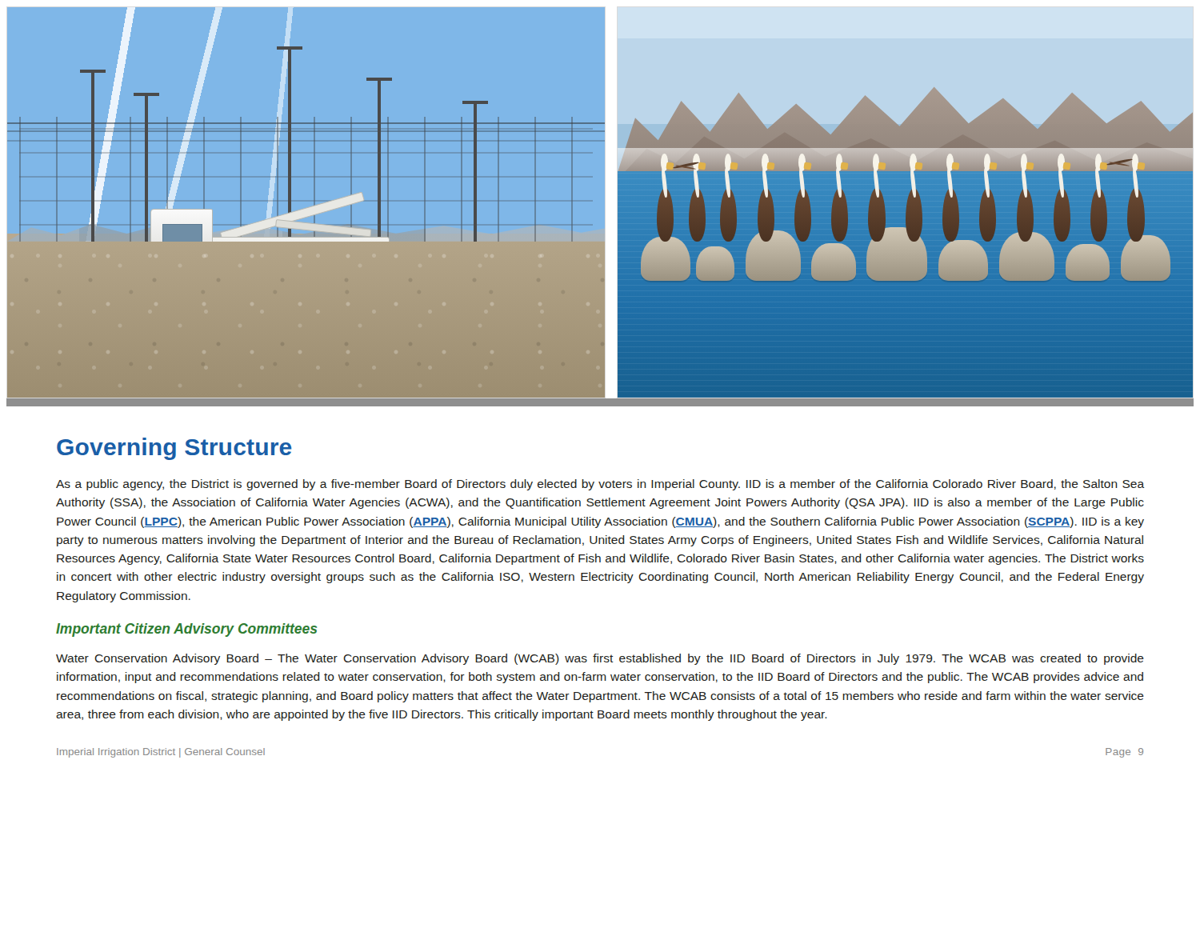Governing Structure
As a public agency, the District is governed by a five-member Board of Directors duly elected by voters in Imperial County. IID is a member of the California Colorado River Board, the Salton Sea Authority (SSA), the Association of California Water Agencies (ACWA), and the Quantification Settlement Agreement Joint Powers Authority (QSA JPA). IID is also a member of the Large Public Power Council (LPPC), the American Public Power Association (APPA), California Municipal Utility Association (CMUA), and the Southern California Public Power Association (SCPPA). IID is a key party to numerous matters involving the Department of Interior and the Bureau of Reclamation, United States Army Corps of Engineers, United States Fish and Wildlife Services, California Natural Resources Agency, California State Water Resources Control Board, California Department of Fish and Wildlife, Colorado River Basin States, and other California water agencies. The District works in concert with other electric industry oversight groups such as the California ISO, Western Electricity Coordinating Council, North American Reliability Energy Council, and the Federal Energy Regulatory Commission.
Important Citizen Advisory Committees
Water Conservation Advisory Board – The Water Conservation Advisory Board (WCAB) was first established by the IID Board of Directors in July 1979. The WCAB was created to provide information, input and recommendations related to water conservation, for both system and on-farm water conservation, to the IID Board of Directors and the public. The WCAB provides advice and recommendations on fiscal, strategic planning, and Board policy matters that affect the Water Department. The WCAB consists of a total of 15 members who reside and farm within the water service area, three from each division, who are appointed by the five IID Directors. This critically important Board meets monthly throughout the year.
Imperial Irrigation District | General Counsel
Page 9